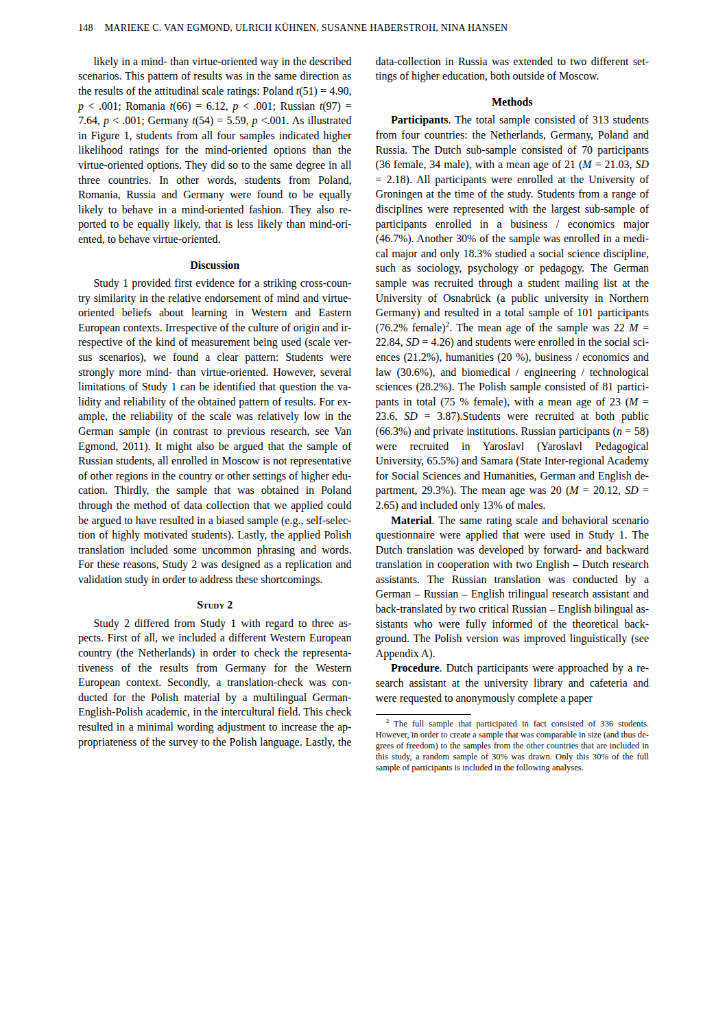148 MARIEKE C. VAN EGMOND, ULRICH KÜHNEN, SUSANNE HABERSTROH, NINA HANSEN
likely in a mind- than virtue-oriented way in the described scenarios. This pattern of results was in the same direction as the results of the attitudinal scale ratings: Poland t(51) = 4.90, p < .001; Romania t(66) = 6.12, p < .001; Russian t(97) = 7.64, p < .001; Germany t(54) = 5.59, p <.001. As illustrated in Figure 1, students from all four samples indicated higher likelihood ratings for the mind-oriented options than the virtue-oriented options. They did so to the same degree in all three countries. In other words, students from Poland, Romania, Russia and Germany were found to be equally likely to behave in a mind-oriented fashion. They also reported to be equally likely, that is less likely than mind-oriented, to behave virtue-oriented.
Discussion
Study 1 provided first evidence for a striking cross-country similarity in the relative endorsement of mind and virtue-oriented beliefs about learning in Western and Eastern European contexts. Irrespective of the culture of origin and irrespective of the kind of measurement being used (scale versus scenarios), we found a clear pattern: Students were strongly more mind- than virtue-oriented. However, several limitations of Study 1 can be identified that question the validity and reliability of the obtained pattern of results. For example, the reliability of the scale was relatively low in the German sample (in contrast to previous research, see Van Egmond, 2011). It might also be argued that the sample of Russian students, all enrolled in Moscow is not representative of other regions in the country or other settings of higher education. Thirdly, the sample that was obtained in Poland through the method of data collection that we applied could be argued to have resulted in a biased sample (e.g., self-selection of highly motivated students). Lastly, the applied Polish translation included some uncommon phrasing and words. For these reasons, Study 2 was designed as a replication and validation study in order to address these shortcomings.
Study 2
Study 2 differed from Study 1 with regard to three aspects. First of all, we included a different Western European country (the Netherlands) in order to check the representativeness of the results from Germany for the Western European context. Secondly, a translation-check was conducted for the Polish material by a multilingual German-English-Polish academic, in the intercultural field. This check resulted in a minimal wording adjustment to increase the appropriateness of the survey to the Polish language. Lastly, the data-collection in Russia was extended to two different settings of higher education, both outside of Moscow.
Methods
Participants. The total sample consisted of 313 students from four countries: the Netherlands, Germany, Poland and Russia. The Dutch sub-sample consisted of 70 participants (36 female, 34 male), with a mean age of 21 (M = 21.03, SD = 2.18). All participants were enrolled at the University of Groningen at the time of the study. Students from a range of disciplines were represented with the largest sub-sample of participants enrolled in a business / economics major (46.7%). Another 30% of the sample was enrolled in a medical major and only 18.3% studied a social science discipline, such as sociology, psychology or pedagogy. The German sample was recruited through a student mailing list at the University of Osnabrück (a public university in Northern Germany) and resulted in a total sample of 101 participants (76.2% female)2. The mean age of the sample was 22 M = 22.84, SD = 4.26) and students were enrolled in the social sciences (21.2%), humanities (20 %), business / economics and law (30.6%), and biomedical / engineering / technological sciences (28.2%). The Polish sample consisted of 81 participants in total (75 % female), with a mean age of 23 (M = 23.6, SD = 3.87).Students were recruited at both public (66.3%) and private institutions. Russian participants (n = 58) were recruited in Yaroslavl (Yaroslavl Pedagogical University, 65.5%) and Samara (State Inter-regional Academy for Social Sciences and Humanities, German and English department, 29.3%). The mean age was 20 (M = 20.12, SD = 2.65) and included only 13% of males.
Material. The same rating scale and behavioral scenario questionnaire were applied that were used in Study 1. The Dutch translation was developed by forward- and backward translation in cooperation with two English – Dutch research assistants. The Russian translation was conducted by a German – Russian – English trilingual research assistant and back-translated by two critical Russian – English bilingual assistants who were fully informed of the theoretical background. The Polish version was improved linguistically (see Appendix A).
Procedure. Dutch participants were approached by a research assistant at the university library and cafeteria and were requested to anonymously complete a paper
2 The full sample that participated in fact consisted of 336 students. However, in order to create a sample that was comparable in size (and thus degrees of freedom) to the samples from the other countries that are included in this study, a random sample of 30% was drawn. Only this 30% of the full sample of participants is included in the following analyses.